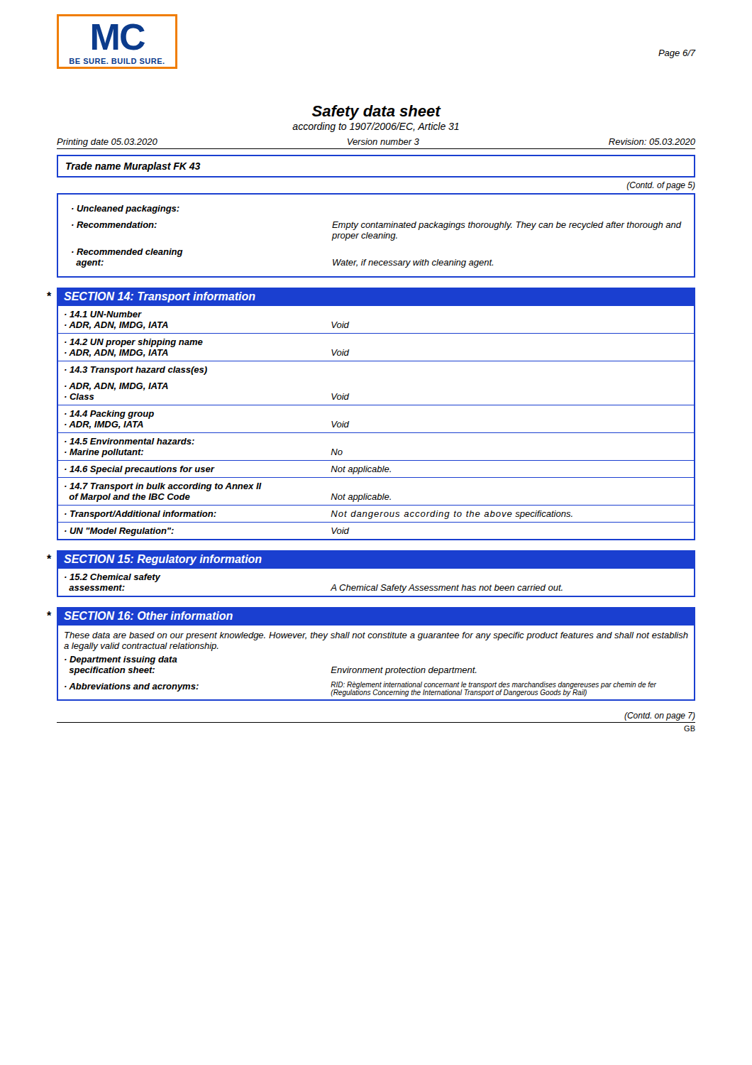MC
BE SURE. BUILD SURE.
Page 6/7
Safety data sheet
according to 1907/2006/EC, Article 31
Printing date 05.03.2020 Version number 3 Revision: 05.03.2020
Trade name Muraplast FK 43
(Contd. of page 5)
| · Uncleaned packagings: | |
| · Recommendation: | Empty contaminated packagings thoroughly. They can be recycled after thorough and proper cleaning. |
| · Recommended cleaning agent: | Water, if necessary with cleaning agent. |
*
SECTION 14: Transport information
| · 14.1 UN-Number · ADR, ADN, IMDG, IATA | Void |
| · 14.2 UN proper shipping name · ADR, ADN, IMDG, IATA | Void |
| · 14.3 Transport hazard class(es) | |
| · ADR, ADN, IMDG, IATA · Class | Void |
| · 14.4 Packing group · ADR, IMDG, IATA | Void |
| · 14.5 Environmental hazards: · Marine pollutant: | No |
| · 14.6 Special precautions for user | Not applicable. |
| · 14.7 Transport in bulk according to Annex II of Marpol and the IBC Code | Not applicable. |
| · Transport/Additional information: | Not dangerous according to the above specifications. |
| · UN "Model Regulation": | Void |
*
SECTION 15: Regulatory information
| · 15.2 Chemical safety assessment: | A Chemical Safety Assessment has not been carried out. |
*
SECTION 16: Other information
These data are based on our present knowledge. However, they shall not constitute a guarantee for any specific product features and shall not establish a legally valid contractual relationship.
| · Department issuing data specification sheet: | Environment protection department. |
| · Abbreviations and acronyms: | RID: Règlement international concernant le transport des marchandises dangereuses par chemin de fer (Regulations Concerning the International Transport of Dangerous Goods by Rail) |
(Contd. on page 7)
GB